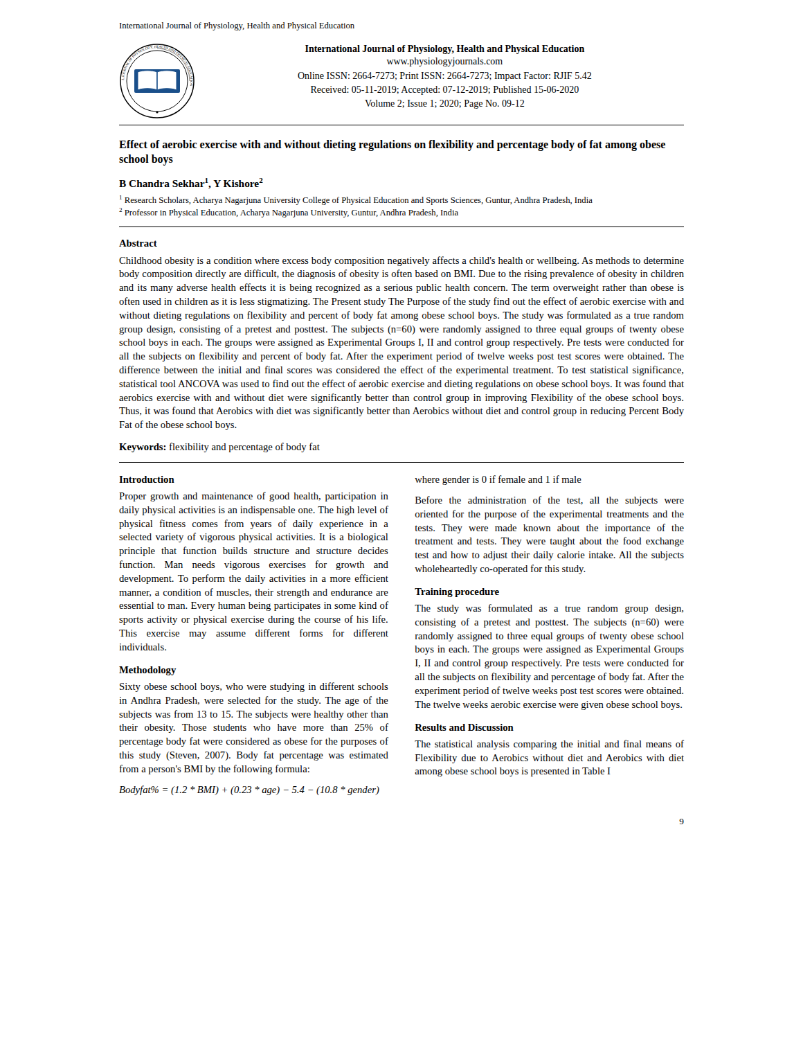International Journal of Physiology, Health and Physical Education
INTERNATIONAL JOURNAL OF PHYSIOLOGY, HEALTH AND PHYSICAL EDUCATION
International Journal of Physiology, Health and Physical Education
www.physiologyjournals.com
Online ISSN: 2664-7273; Print ISSN: 2664-7273; Impact Factor: RJIF 5.42
Received: 05-11-2019; Accepted: 07-12-2019; Published 15-06-2020
Volume 2; Issue 1; 2020; Page No. 09-12
Effect of aerobic exercise with and without dieting regulations on flexibility and percentage body of fat among obese school boys
B Chandra Sekhar1, Y Kishore2
1 Research Scholars, Acharya Nagarjuna University College of Physical Education and Sports Sciences, Guntur, Andhra Pradesh, India
2 Professor in Physical Education, Acharya Nagarjuna University, Guntur, Andhra Pradesh, India
Abstract
Childhood obesity is a condition where excess body composition negatively affects a child's health or wellbeing. As methods to determine body composition directly are difficult, the diagnosis of obesity is often based on BMI. Due to the rising prevalence of obesity in children and its many adverse health effects it is being recognized as a serious public health concern. The term overweight rather than obese is often used in children as it is less stigmatizing. The Present study The Purpose of the study find out the effect of aerobic exercise with and without dieting regulations on flexibility and percent of body fat among obese school boys. The study was formulated as a true random group design, consisting of a pretest and posttest. The subjects (n=60) were randomly assigned to three equal groups of twenty obese school boys in each. The groups were assigned as Experimental Groups I, II and control group respectively. Pre tests were conducted for all the subjects on flexibility and percent of body fat. After the experiment period of twelve weeks post test scores were obtained. The difference between the initial and final scores was considered the effect of the experimental treatment. To test statistical significance, statistical tool ANCOVA was used to find out the effect of aerobic exercise and dieting regulations on obese school boys. It was found that aerobics exercise with and without diet were significantly better than control group in improving Flexibility of the obese school boys. Thus, it was found that Aerobics with diet was significantly better than Aerobics without diet and control group in reducing Percent Body Fat of the obese school boys.
Keywords: flexibility and percentage of body fat
Introduction
Proper growth and maintenance of good health, participation in daily physical activities is an indispensable one. The high level of physical fitness comes from years of daily experience in a selected variety of vigorous physical activities. It is a biological principle that function builds structure and structure decides function. Man needs vigorous exercises for growth and development. To perform the daily activities in a more efficient manner, a condition of muscles, their strength and endurance are essential to man. Every human being participates in some kind of sports activity or physical exercise during the course of his life. This exercise may assume different forms for different individuals.
Methodology
Sixty obese school boys, who were studying in different schools in Andhra Pradesh, were selected for the study. The age of the subjects was from 13 to 15. The subjects were healthy other than their obesity. Those students who have more than 25% of percentage body fat were considered as obese for the purposes of this study (Steven, 2007). Body fat percentage was estimated from a person's BMI by the following formula:
Bodyfat% = (1.2 * BMI) + (0.23 * age) − 5.4 − (10.8 * gender)
where gender is 0 if female and 1 if male
Before the administration of the test, all the subjects were oriented for the purpose of the experimental treatments and the tests. They were made known about the importance of the treatment and tests. They were taught about the food exchange test and how to adjust their daily calorie intake. All the subjects wholeheartedly co-operated for this study.
Training procedure
The study was formulated as a true random group design, consisting of a pretest and posttest. The subjects (n=60) were randomly assigned to three equal groups of twenty obese school boys in each. The groups were assigned as Experimental Groups I, II and control group respectively. Pre tests were conducted for all the subjects on flexibility and percentage of body fat. After the experiment period of twelve weeks post test scores were obtained. The twelve weeks aerobic exercise were given obese school boys.
Results and Discussion
The statistical analysis comparing the initial and final means of Flexibility due to Aerobics without diet and Aerobics with diet among obese school boys is presented in Table I
9